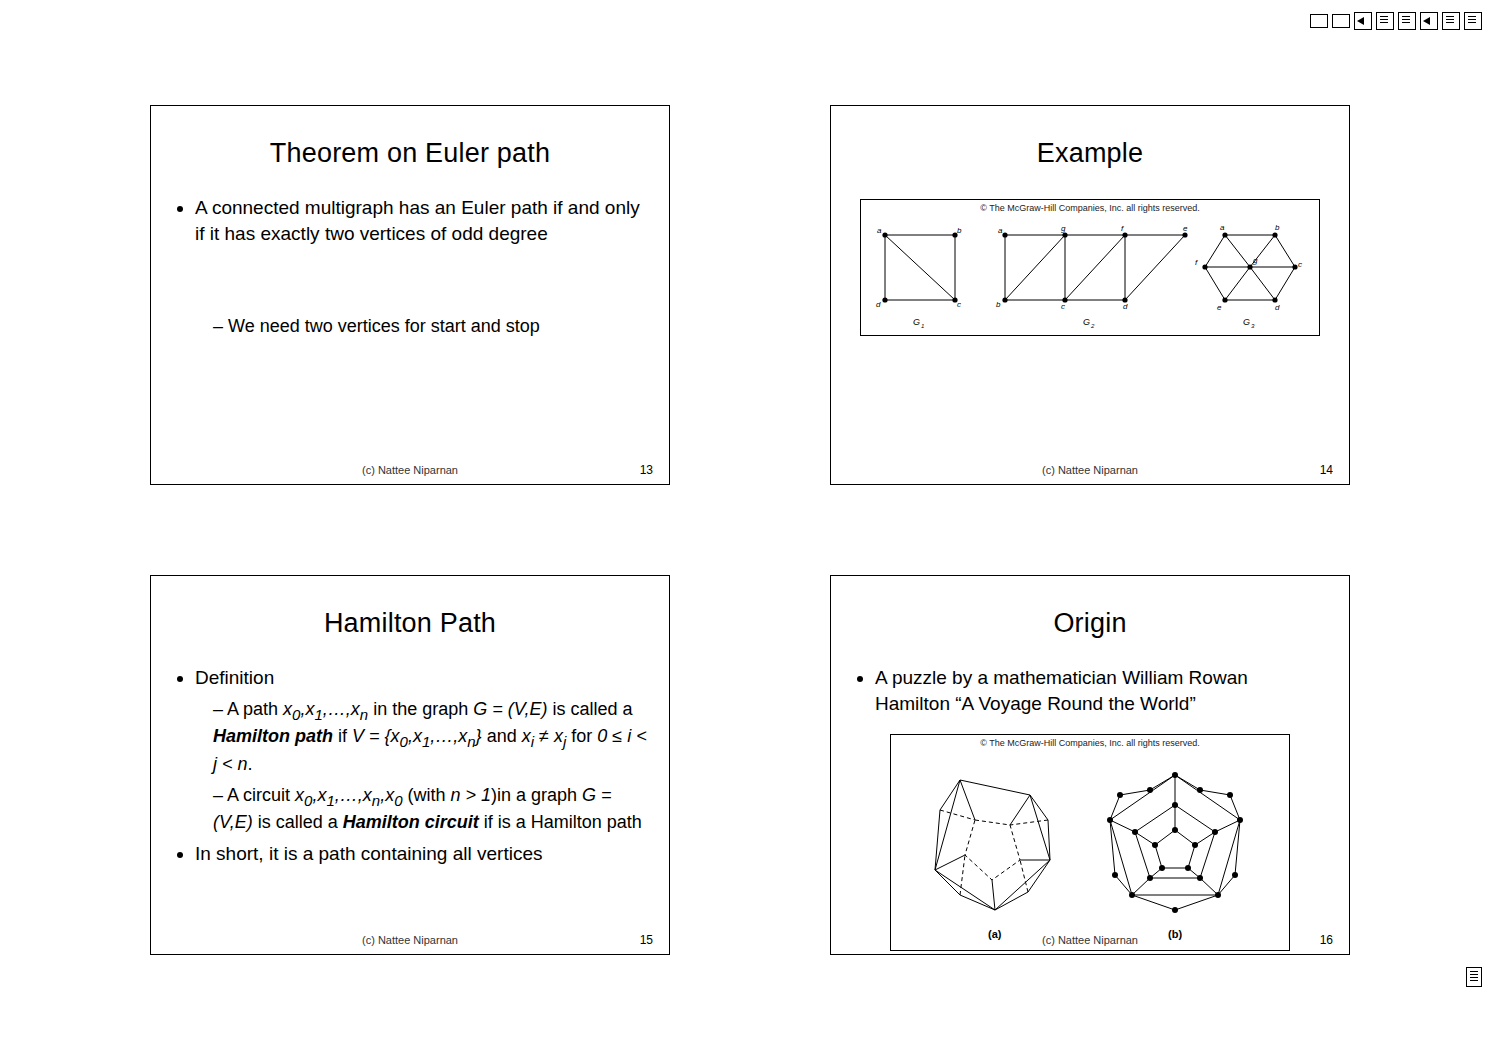Theorem on Euler path
A connected multigraph has an Euler path if and only if it has exactly two vertices of odd degree
We need two vertices for start and stop
(c) Nattee Niparnan 13
Example
© The McGraw-Hill Companies, Inc. all rights reserved.
a b d c G 1 a g f e b c d G 2 a b f c g e d G 3
(c) Nattee Niparnan 14
Hamilton Path
Definition
A path x0,x1,…,xn in the graph G = (V,E) is called a Hamilton path if V = {x0,x1,…,xn} and xi ≠ xj for 0 ≤ i < j < n.
A circuit x0,x1,…,xn,x0 (with n > 1)in a graph G = (V,E) is called a Hamilton circuit if is a Hamilton path
In short, it is a path containing all vertices
(c) Nattee Niparnan 15
Origin
A puzzle by a mathematician William Rowan Hamilton “A Voyage Round the World”
© The McGraw-Hill Companies, Inc. all rights reserved.
(a) (b)
(c) Nattee Niparnan 16